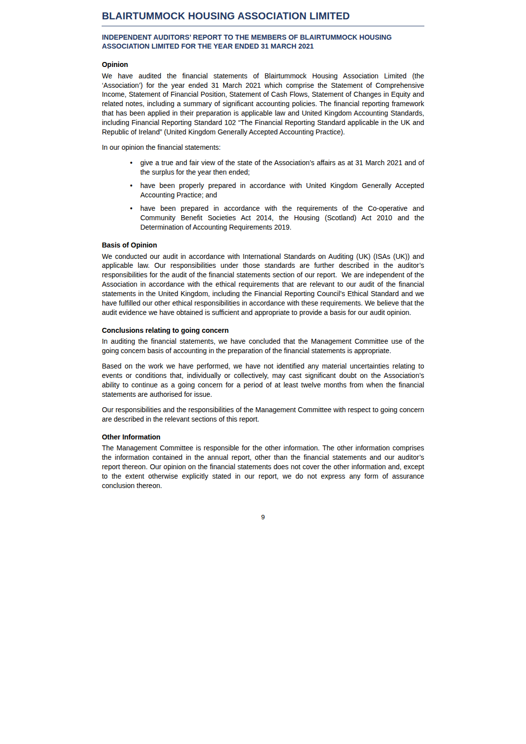BLAIRTUMMOCK HOUSING ASSOCIATION LIMITED
INDEPENDENT AUDITORS’ REPORT TO THE MEMBERS OF BLAIRTUMMOCK HOUSING ASSOCIATION LIMITED FOR THE YEAR ENDED 31 MARCH 2021
Opinion
We have audited the financial statements of Blairtummock Housing Association Limited (the ‘Association’) for the year ended 31 March 2021 which comprise the Statement of Comprehensive Income, Statement of Financial Position, Statement of Cash Flows, Statement of Changes in Equity and related notes, including a summary of significant accounting policies. The financial reporting framework that has been applied in their preparation is applicable law and United Kingdom Accounting Standards, including Financial Reporting Standard 102 “The Financial Reporting Standard applicable in the UK and Republic of Ireland” (United Kingdom Generally Accepted Accounting Practice).
In our opinion the financial statements:
give a true and fair view of the state of the Association’s affairs as at 31 March 2021 and of the surplus for the year then ended;
have been properly prepared in accordance with United Kingdom Generally Accepted Accounting Practice; and
have been prepared in accordance with the requirements of the Co-operative and Community Benefit Societies Act 2014, the Housing (Scotland) Act 2010 and the Determination of Accounting Requirements 2019.
Basis of Opinion
We conducted our audit in accordance with International Standards on Auditing (UK) (ISAs (UK)) and applicable law. Our responsibilities under those standards are further described in the auditor’s responsibilities for the audit of the financial statements section of our report. We are independent of the Association in accordance with the ethical requirements that are relevant to our audit of the financial statements in the United Kingdom, including the Financial Reporting Council’s Ethical Standard and we have fulfilled our other ethical responsibilities in accordance with these requirements. We believe that the audit evidence we have obtained is sufficient and appropriate to provide a basis for our audit opinion.
Conclusions relating to going concern
In auditing the financial statements, we have concluded that the Management Committee use of the going concern basis of accounting in the preparation of the financial statements is appropriate.
Based on the work we have performed, we have not identified any material uncertainties relating to events or conditions that, individually or collectively, may cast significant doubt on the Association’s ability to continue as a going concern for a period of at least twelve months from when the financial statements are authorised for issue.
Our responsibilities and the responsibilities of the Management Committee with respect to going concern are described in the relevant sections of this report.
Other Information
The Management Committee is responsible for the other information. The other information comprises the information contained in the annual report, other than the financial statements and our auditor’s report thereon. Our opinion on the financial statements does not cover the other information and, except to the extent otherwise explicitly stated in our report, we do not express any form of assurance conclusion thereon.
9